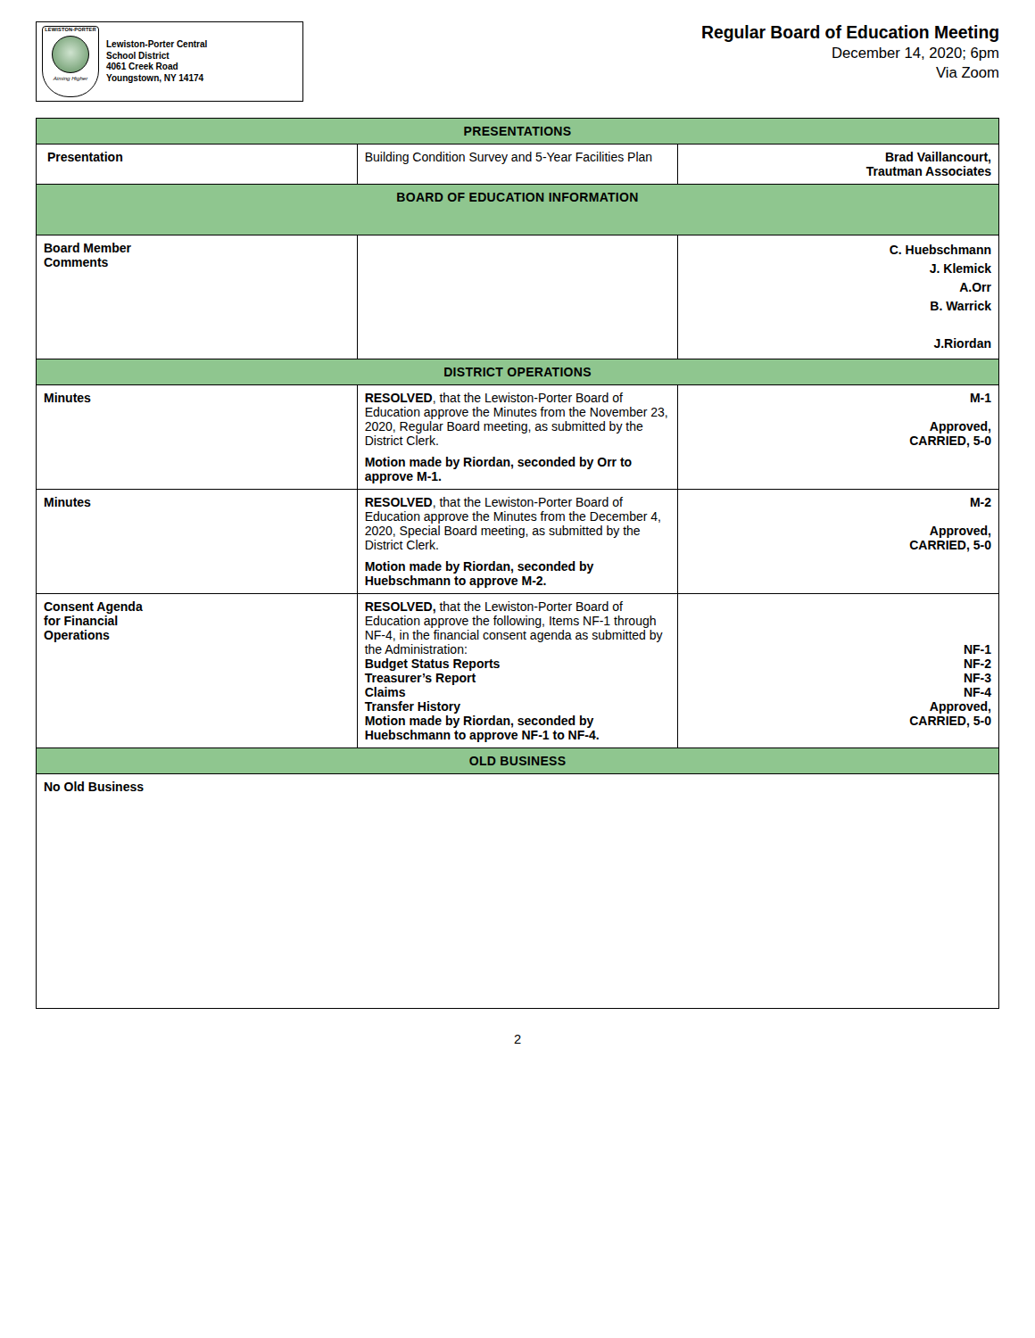LEWISTON-PORTER
Aiming Higher
Lewiston-Porter Central
School District
4061 Creek Road
Youngstown, NY 14174
Regular Board of Education Meeting
December 14, 2020; 6pm
Via Zoom
| PRESENTATIONS |
| Presentation | Building Condition Survey and 5-Year Facilities Plan | Brad Vaillancourt, Trautman Associates |
| BOARD OF EDUCATION INFORMATION |
| Board Member Comments | | C. Huebschmann J. Klemick A.Orr B. Warrick J.Riordan |
| DISTRICT OPERATIONS |
| Minutes | RESOLVED , that the Lewiston-Porter Board of Education approve the Minutes from the November 23, 2020, Regular Board meeting, as submitted by the District Clerk. Motion made by Riordan, seconded by Orr to approve M-1. | M-1 Approved, CARRIED, 5-0 |
| Minutes | RESOLVED , that the Lewiston-Porter Board of Education approve the Minutes from the December 4, 2020, Special Board meeting, as submitted by the District Clerk. Motion made by Riordan, seconded by Huebschmann to approve M-2. | M-2 Approved, CARRIED, 5-0 |
| Consent Agenda for Financial Operations | RESOLVED, that the Lewiston-Porter Board of Education approve the following, Items NF-1 through NF-4, in the financial consent agenda as submitted by the Administration: Budget Status Reports Treasurer’s Report Claims Transfer History Motion made by Riordan, seconded by Huebschmann to approve NF-1 to NF-4. | NF-1 NF-2 NF-3 NF-4 Approved, CARRIED, 5-0 |
| OLD BUSINESS |
| No Old Business |
2